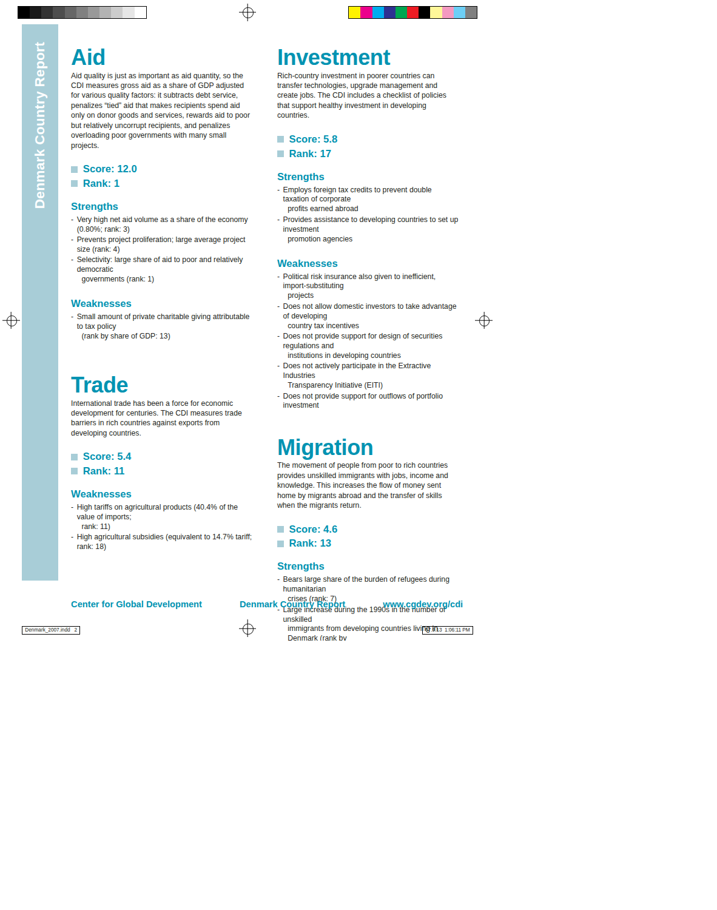Denmark Country Report
Aid
Aid quality is just as important as aid quantity, so the CDI measures gross aid as a share of GDP adjusted for various quality factors: it subtracts debt service, penalizes “tied” aid that makes recipients spend aid only on donor goods and services, rewards aid to poor but relatively uncorrupt recipients, and penalizes overloading poor governments with many small projects.
Score: 12.0
Rank: 1
Strengths
Very high net aid volume as a share of the economy (0.80%; rank: 3)
Prevents project proliferation; large average project size (rank: 4)
Selectivity: large share of aid to poor and relatively democraticgovernments (rank: 1)
Weaknesses
Small amount of private charitable giving attributable to tax policy(rank by share of GDP: 13)
Trade
International trade has been a force for economic development for centuries. The CDI measures trade barriers in rich countries against exports from developing countries.
Score: 5.4
Rank: 11
Weaknesses
High tariffs on agricultural products (40.4% of the value of imports;rank: 11)
High agricultural subsidies (equivalent to 14.7% tariff; rank: 18)
Investment
Rich-country investment in poorer countries can transfer technologies, upgrade management and create jobs. The CDI includes a checklist of policies that support healthy investment in developing countries.
Score: 5.8
Rank: 17
Strengths
Employs foreign tax credits to prevent double taxation of corporateprofits earned abroad
Provides assistance to developing countries to set up investmentpromotion agencies
Weaknesses
Political risk insurance also given to inefficient, import-substitutingprojects
Does not allow domestic investors to take advantage of developingcountry tax incentives
Does not provide support for design of securities regulations andinstitutions in developing countries
Does not actively participate in the Extractive IndustriesTransparency Initiative (EITI)
Does not provide support for outflows of portfolio investment
Migration
The movement of people from poor to rich countries provides unskilled immigrants with jobs, income and knowledge. This increases the flow of money sent home by migrants abroad and the transfer of skills when the migrants return.
Score: 4.6
Rank: 13
Strengths
Bears large share of the burden of refugees during humanitariancrises (rank: 7)
Large increase during the 1990s in the number of unskilledimmigrants from developing countries living in Denmark (rank by share of population: 8)
No tuition fee for foreign students
Weaknesses
Small number of immigrants from developing countries enteringDenmark (rank by share of population: 14)
Center for Global Development
Denmark Country Report
www.cgdev.org/cdi
Denmark_2007.indd 2
07.9.13 1:06:11 PM